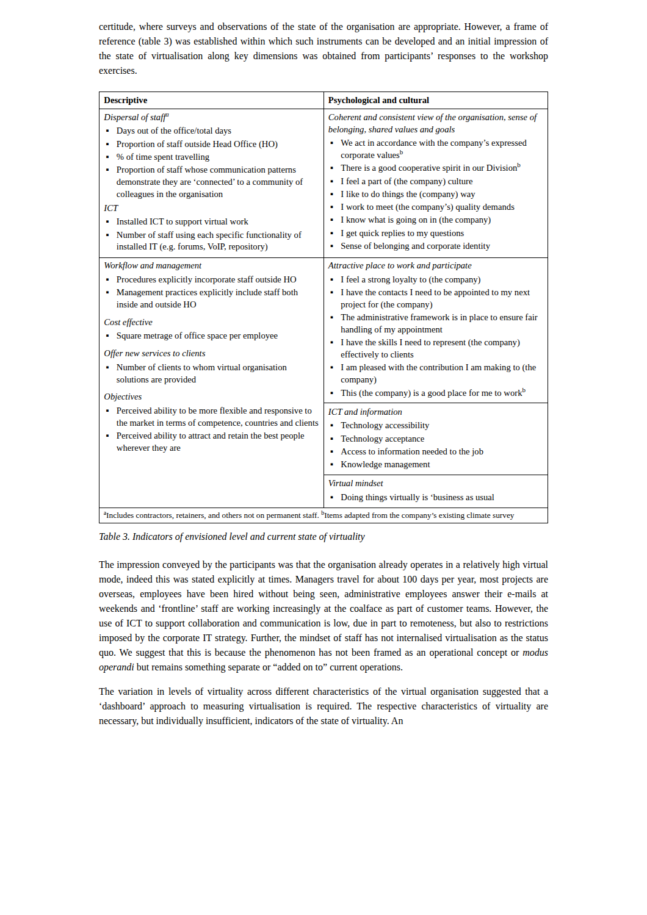certitude, where surveys and observations of the state of the organisation are appropriate. However, a frame of reference (table 3) was established within which such instruments can be developed and an initial impression of the state of virtualisation along key dimensions was obtained from participants’ responses to the workshop exercises.
| Descriptive | Psychological and cultural |
| --- | --- |
| Dispersal of staff a Days out of the office/total days Proportion of staff outside Head Office (HO) % of time spent travelling Proportion of staff whose communication patterns demonstrate they are ‘connected’ to a community of colleagues in the organisation ICT Installed ICT to support virtual work Number of staff using each specific functionality of installed IT (e.g. forums, VoIP, repository) | Coherent and consistent view of the organisation, sense of belonging, shared values and goals We act in accordance with the company’s expressed corporate values b There is a good cooperative spirit in our Division b I feel a part of (the company) culture I like to do things the (company) way I work to meet (the company’s) quality demands I know what is going on in (the company) I get quick replies to my questions Sense of belonging and corporate identity |
| Workflow and management Procedures explicitly incorporate staff outside HO Management practices explicitly include staff both inside and outside HO Cost effective Square metrage of office space per employee Offer new services to clients Number of clients to whom virtual organisation solutions are provided Objectives Perceived ability to be more flexible and responsive to the market in terms of competence, countries and clients Perceived ability to attract and retain the best people wherever they are | Attractive place to work and participate I feel a strong loyalty to (the company) I have the contacts I need to be appointed to my next project for (the company) The administrative framework is in place to ensure fair handling of my appointment I have the skills I need to represent (the company) effectively to clients I am pleased with the contribution I am making to (the company) This (the company) is a good place for me to work b ICT and information Technology accessibility Technology acceptance Access to information needed to the job Knowledge management Virtual mindset Doing things virtually is ‘business as usual |
| a Includes contractors, retainers, and others not on permanent staff. b Items adapted from the company’s existing climate survey |
Table 3. Indicators of envisioned level and current state of virtuality
The impression conveyed by the participants was that the organisation already operates in a relatively high virtual mode, indeed this was stated explicitly at times. Managers travel for about 100 days per year, most projects are overseas, employees have been hired without being seen, administrative employees answer their e-mails at weekends and ‘frontline’ staff are working increasingly at the coalface as part of customer teams. However, the use of ICT to support collaboration and communication is low, due in part to remoteness, but also to restrictions imposed by the corporate IT strategy. Further, the mindset of staff has not internalised virtualisation as the status quo. We suggest that this is because the phenomenon has not been framed as an operational concept or modus operandi but remains something separate or “added on to” current operations.
The variation in levels of virtuality across different characteristics of the virtual organisation suggested that a ‘dashboard’ approach to measuring virtualisation is required. The respective characteristics of virtuality are necessary, but individually insufficient, indicators of the state of virtuality. An